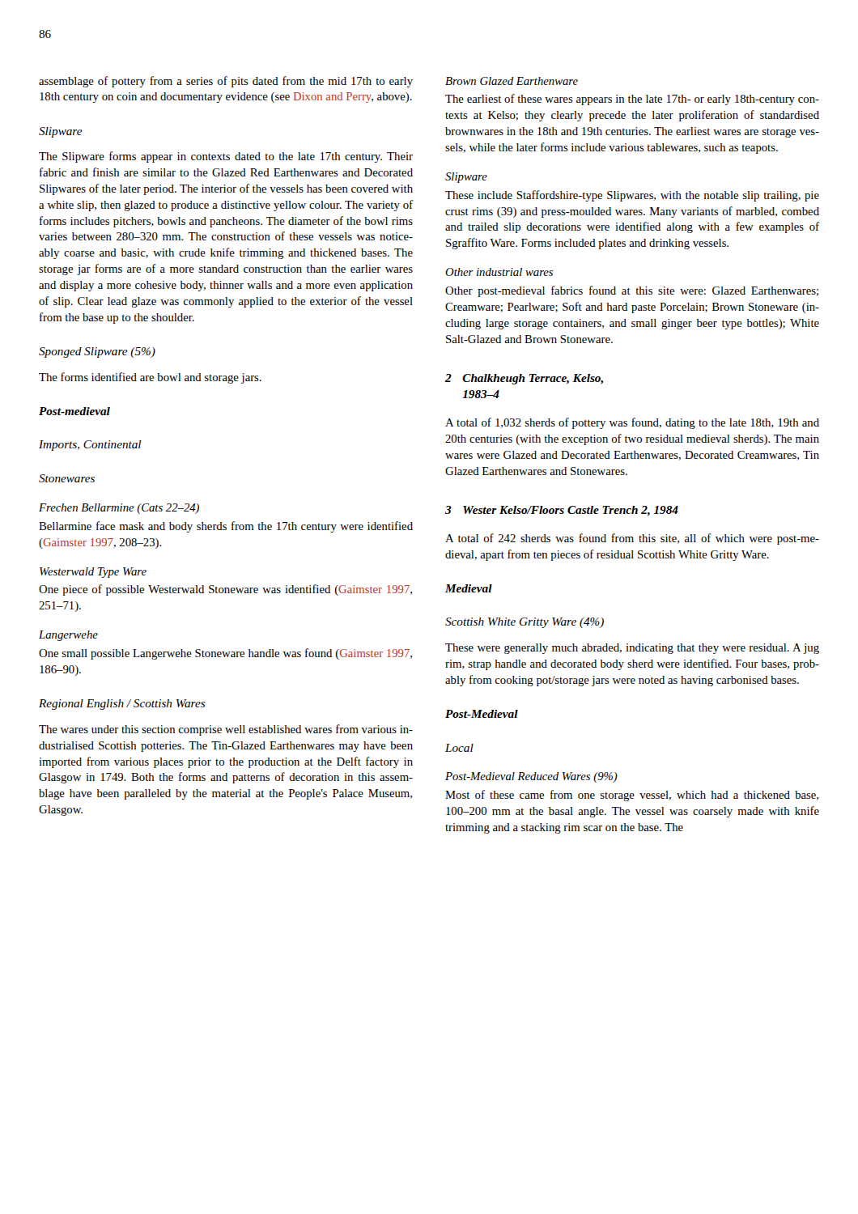86
assemblage of pottery from a series of pits dated from the mid 17th to early 18th century on coin and documentary evidence (see Dixon and Perry, above).
Slipware
The Slipware forms appear in contexts dated to the late 17th century. Their fabric and finish are similar to the Glazed Red Earthenwares and Decorated Slipwares of the later period. The interior of the vessels has been covered with a white slip, then glazed to produce a distinctive yellow colour. The variety of forms includes pitchers, bowls and pancheons. The diameter of the bowl rims varies between 280–320 mm. The construction of these vessels was noticeably coarse and basic, with crude knife trimming and thickened bases. The storage jar forms are of a more standard construction than the earlier wares and display a more cohesive body, thinner walls and a more even application of slip. Clear lead glaze was commonly applied to the exterior of the vessel from the base up to the shoulder.
Sponged Slipware (5%)
The forms identified are bowl and storage jars.
Post-medieval
Imports, Continental
Stonewares
Frechen Bellarmine (Cats 22–24)
Bellarmine face mask and body sherds from the 17th century were identified (Gaimster 1997, 208–23).
Westerwald Type Ware
One piece of possible Westerwald Stoneware was identified (Gaimster 1997, 251–71).
Langerwehe
One small possible Langerwehe Stoneware handle was found (Gaimster 1997, 186–90).
Regional English / Scottish Wares
The wares under this section comprise well established wares from various industrialised Scottish potteries. The Tin-Glazed Earthenwares may have been imported from various places prior to the production at the Delft factory in Glasgow in 1749. Both the forms and patterns of decoration in this assemblage have been paralleled by the material at the People's Palace Museum, Glasgow.
Brown Glazed Earthenware
The earliest of these wares appears in the late 17th- or early 18th-century contexts at Kelso; they clearly precede the later proliferation of standardised brownwares in the 18th and 19th centuries. The earliest wares are storage vessels, while the later forms include various tablewares, such as teapots.
Slipware
These include Staffordshire-type Slipwares, with the notable slip trailing, pie crust rims (39) and press-moulded wares. Many variants of marbled, combed and trailed slip decorations were identified along with a few examples of Sgraffito Ware. Forms included plates and drinking vessels.
Other industrial wares
Other post-medieval fabrics found at this site were: Glazed Earthenwares; Creamware; Pearlware; Soft and hard paste Porcelain; Brown Stoneware (including large storage containers, and small ginger beer type bottles); White Salt-Glazed and Brown Stoneware.
2 Chalkheugh Terrace, Kelso,
1983–4
A total of 1,032 sherds of pottery was found, dating to the late 18th, 19th and 20th centuries (with the exception of two residual medieval sherds). The main wares were Glazed and Decorated Earthenwares, Decorated Creamwares, Tin Glazed Earthenwares and Stonewares.
3 Wester Kelso/Floors Castle Trench 2, 1984
A total of 242 sherds was found from this site, all of which were post-medieval, apart from ten pieces of residual Scottish White Gritty Ware.
Medieval
Scottish White Gritty Ware (4%)
These were generally much abraded, indicating that they were residual. A jug rim, strap handle and decorated body sherd were identified. Four bases, probably from cooking pot/storage jars were noted as having carbonised bases.
Post-Medieval
Local
Post-Medieval Reduced Wares (9%)
Most of these came from one storage vessel, which had a thickened base, 100–200 mm at the basal angle. The vessel was coarsely made with knife trimming and a stacking rim scar on the base. The